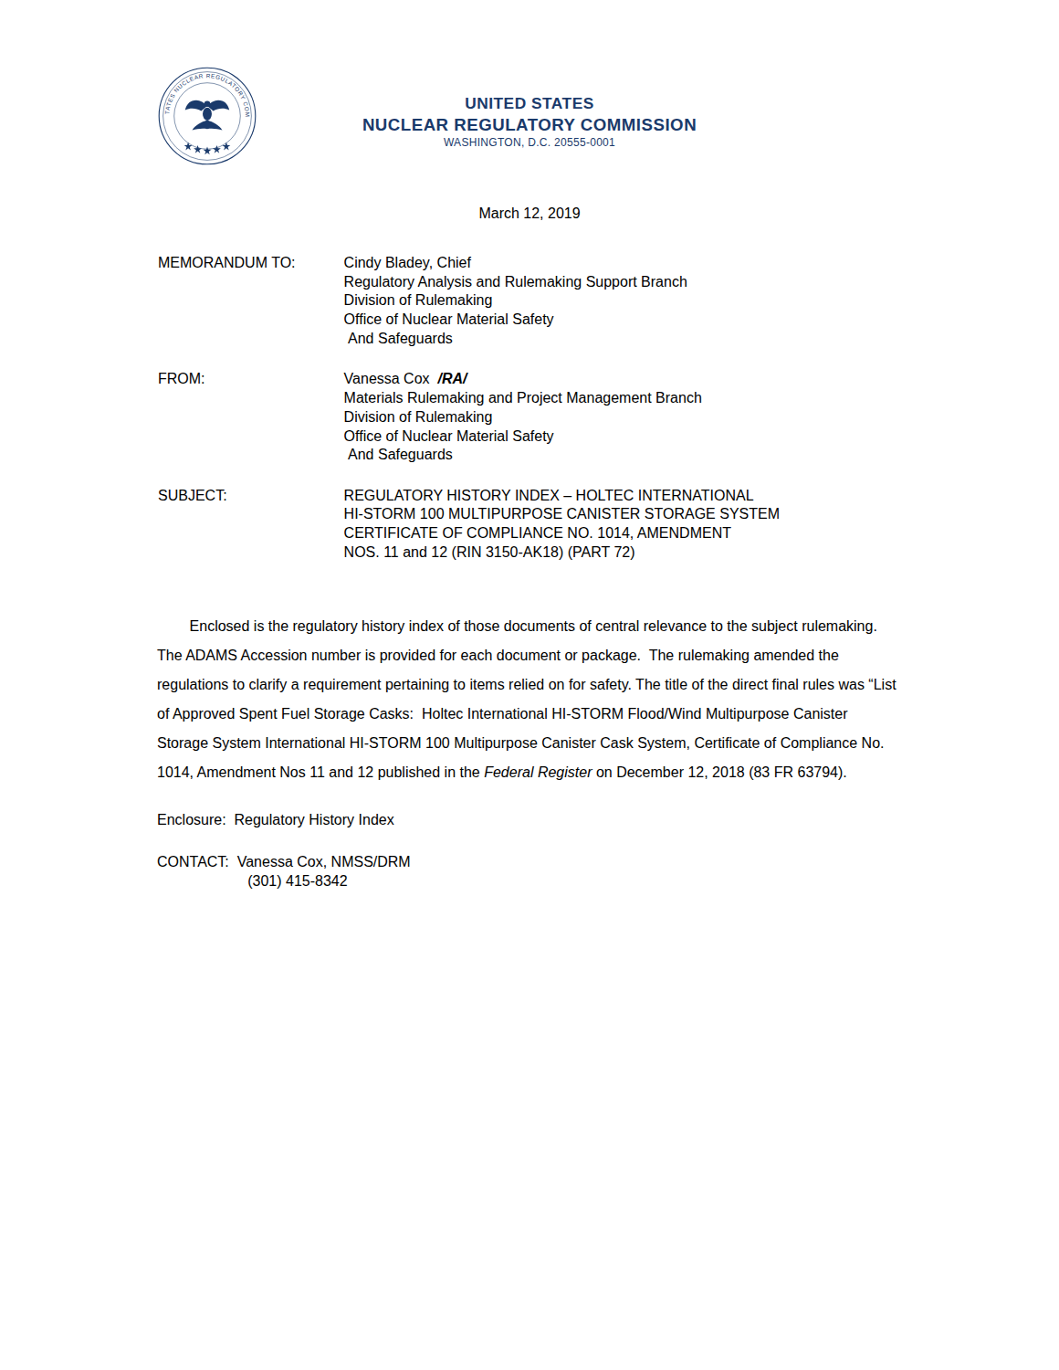United States Nuclear Regulatory Commission Seal UNITED STATES NUCLEAR REGULATORY COMMISSION
UNITED STATES
NUCLEAR REGULATORY COMMISSION
WASHINGTON, D.C. 20555-0001
March 12, 2019
| MEMORANDUM TO: | Cindy Bladey, Chief Regulatory Analysis and Rulemaking Support Branch Division of Rulemaking Office of Nuclear Material Safety And Safeguards |
| FROM: | Vanessa Cox /RA/ Materials Rulemaking and Project Management Branch Division of Rulemaking Office of Nuclear Material Safety And Safeguards |
| SUBJECT: | REGULATORY HISTORY INDEX – HOLTEC INTERNATIONAL HI-STORM 100 MULTIPURPOSE CANISTER STORAGE SYSTEM CERTIFICATE OF COMPLIANCE NO. 1014, AMENDMENT NOS. 11 and 12 (RIN 3150-AK18) (PART 72) |
Enclosed is the regulatory history index of those documents of central relevance to the subject rulemaking. The ADAMS Accession number is provided for each document or package. The rulemaking amended the regulations to clarify a requirement pertaining to items relied on for safety. The title of the direct final rules was “List of Approved Spent Fuel Storage Casks: Holtec International HI-STORM Flood/Wind Multipurpose Canister Storage System International HI-STORM 100 Multipurpose Canister Cask System, Certificate of Compliance No. 1014, Amendment Nos 11 and 12 published in the Federal Register on December 12, 2018 (83 FR 63794).
Enclosure: Regulatory History Index
CONTACT: Vanessa Cox, NMSS/DRM
(301) 415-8342